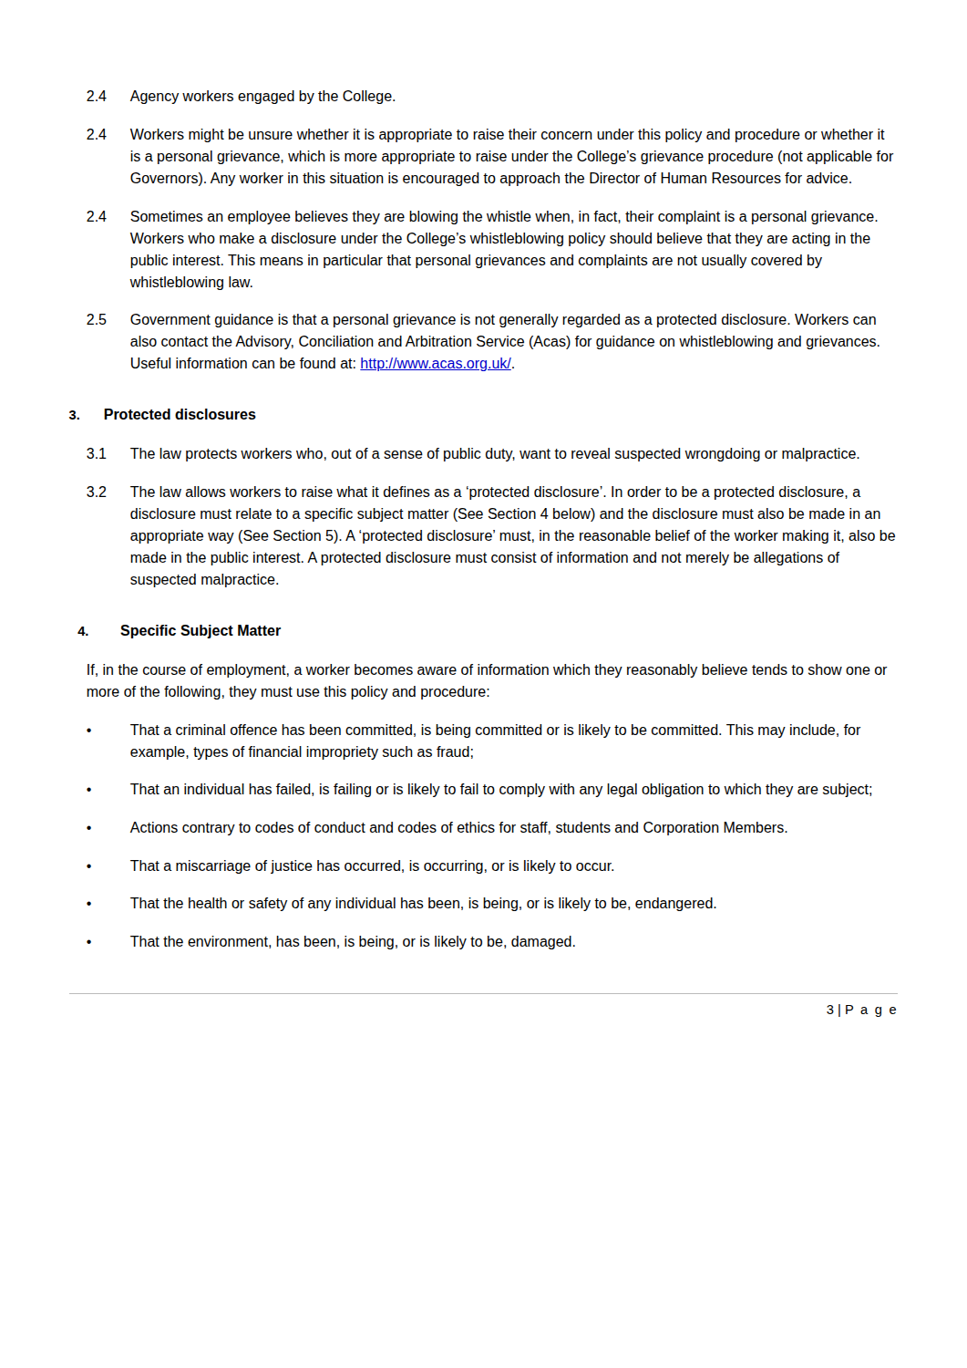2.4
Agency workers engaged by the College.
2.4
Workers might be unsure whether it is appropriate to raise their concern under this policy and procedure or whether it is a personal grievance, which is more appropriate to raise under the College’s grievance procedure (not applicable for Governors). Any worker in this situation is encouraged to approach the Director of Human Resources for advice.
2.4
Sometimes an employee believes they are blowing the whistle when, in fact, their complaint is a personal grievance. Workers who make a disclosure under the College’s whistleblowing policy should believe that they are acting in the public interest. This means in particular that personal grievances and complaints are not usually covered by whistleblowing law.
2.5
Government guidance is that a personal grievance is not generally regarded as a protected disclosure. Workers can also contact the Advisory, Conciliation and Arbitration Service (Acas) for guidance on whistleblowing and grievances. Useful information can be found at: http://www.acas.org.uk/.
3. Protected disclosures
3.1
The law protects workers who, out of a sense of public duty, want to reveal suspected wrongdoing or malpractice.
3.2
The law allows workers to raise what it defines as a ‘protected disclosure’. In order to be a protected disclosure, a disclosure must relate to a specific subject matter (See Section 4 below) and the disclosure must also be made in an appropriate way (See Section 5). A ‘protected disclosure’ must, in the reasonable belief of the worker making it, also be made in the public interest. A protected disclosure must consist of information and not merely be allegations of suspected malpractice.
4. Specific Subject Matter
If, in the course of employment, a worker becomes aware of information which they reasonably believe tends to show one or more of the following, they must use this policy and procedure:
•That a criminal offence has been committed, is being committed or is likely to be committed. This may include, for example, types of financial impropriety such as fraud;
•That an individual has failed, is failing or is likely to fail to comply with any legal obligation to which they are subject;
•Actions contrary to codes of conduct and codes of ethics for staff, students and Corporation Members.
•That a miscarriage of justice has occurred, is occurring, or is likely to occur.
•That the health or safety of any individual has been, is being, or is likely to be, endangered.
•That the environment, has been, is being, or is likely to be, damaged.
3 | P a g e